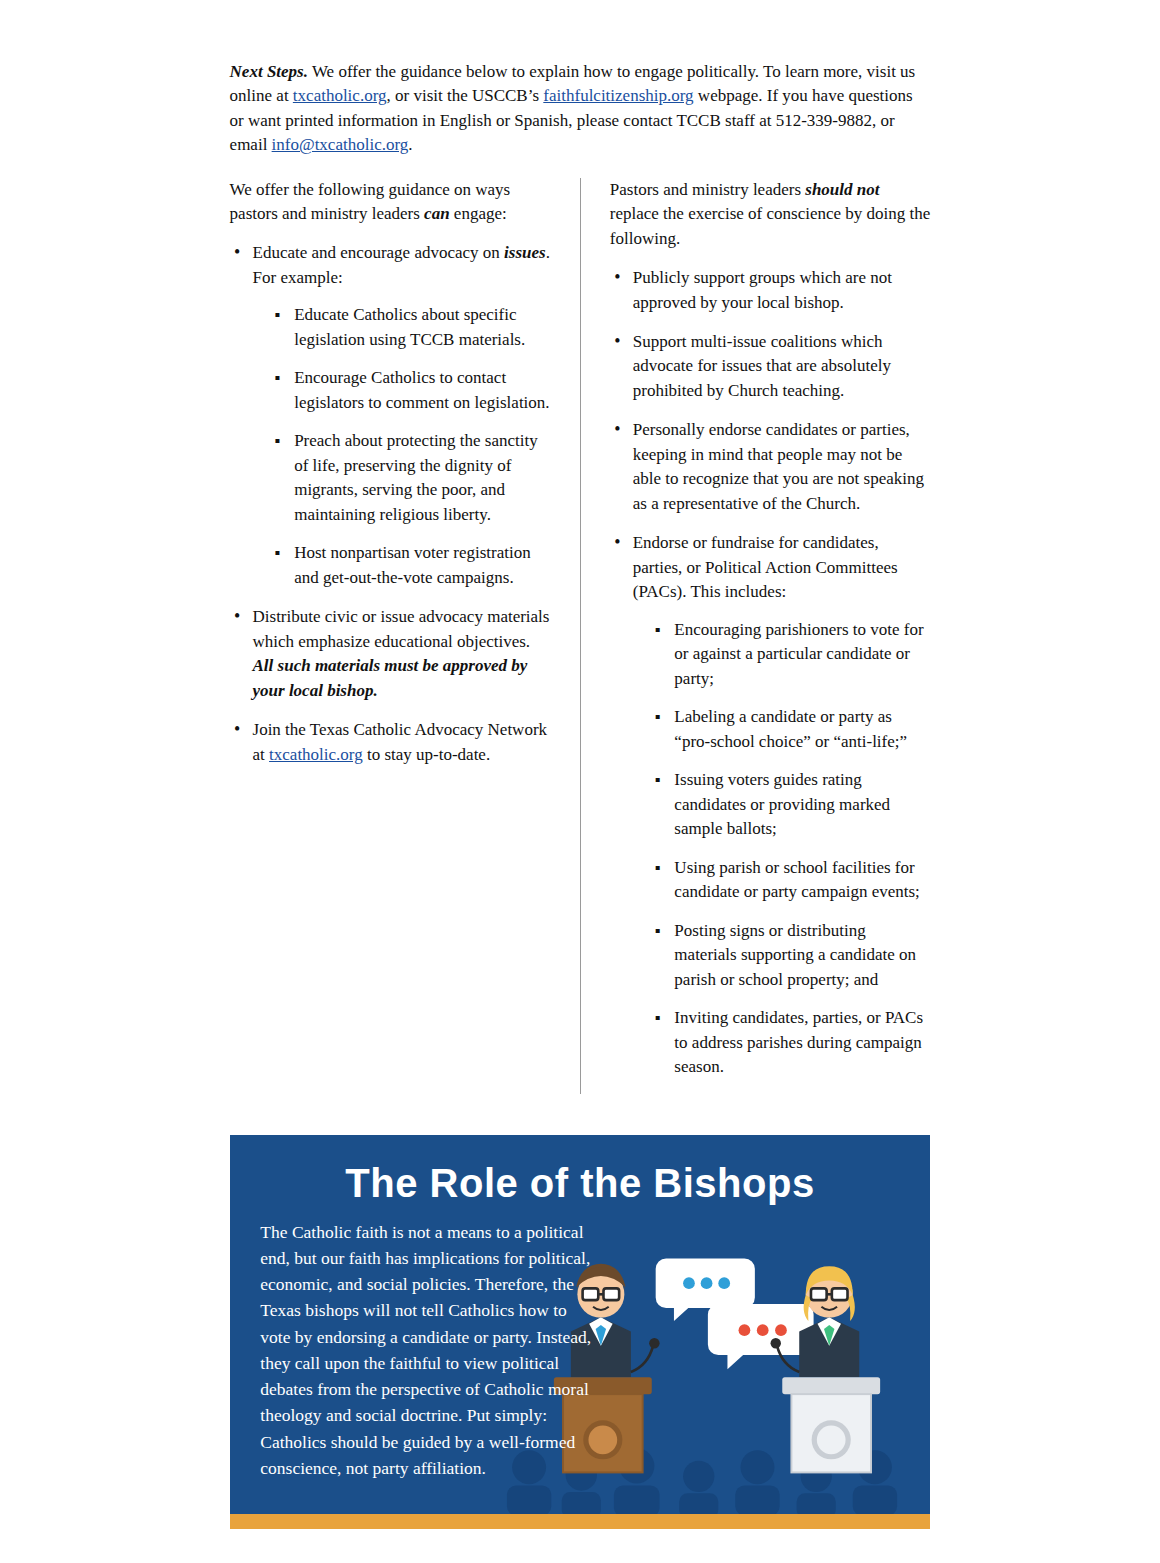Next Steps. We offer the guidance below to explain how to engage politically. To learn more, visit us online at txcatholic.org, or visit the USCCB’s faithfulcitizenship.org webpage. If you have questions or want printed information in English or Spanish, please contact TCCB staff at 512-339-9882, or email info@txcatholic.org.
We offer the following guidance on ways pastors and ministry leaders can engage:
Educate and encourage advocacy on issues. For example:
Educate Catholics about specific legislation using TCCB materials.
Encourage Catholics to contact legislators to comment on legislation.
Preach about protecting the sanctity of life, preserving the dignity of migrants, serving the poor, and maintaining religious liberty.
Host nonpartisan voter registration and get-out-the-vote campaigns.
Distribute civic or issue advocacy materials which emphasize educational objectives. All such materials must be approved by your local bishop.
Join the Texas Catholic Advocacy Network at txcatholic.org to stay up-to-date.
Pastors and ministry leaders should not replace the exercise of conscience by doing the following.
Publicly support groups which are not approved by your local bishop.
Support multi-issue coalitions which advocate for issues that are absolutely prohibited by Church teaching.
Personally endorse candidates or parties, keeping in mind that people may not be able to recognize that you are not speaking as a representative of the Church.
Endorse or fundraise for candidates, parties, or Political Action Committees (PACs). This includes:
Encouraging parishioners to vote for or against a particular candidate or party;
Labeling a candidate or party as “pro-school choice” or “anti-life;”
Issuing voters guides rating candidates or providing marked sample ballots;
Using parish or school facilities for candidate or party campaign events;
Posting signs or distributing materials supporting a candidate on parish or school property; and
Inviting candidates, parties, or PACs to address parishes during campaign season.
The Role of the Bishops
The Catholic faith is not a means to a political end, but our faith has implications for political, economic, and social policies. Therefore, the Texas bishops will not tell Catholics how to vote by endorsing a candidate or party. Instead, they call upon the faithful to view political debates from the perspective of Catholic moral theology and social doctrine. Put simply: Catholics should be guided by a well-formed conscience, not party affiliation.